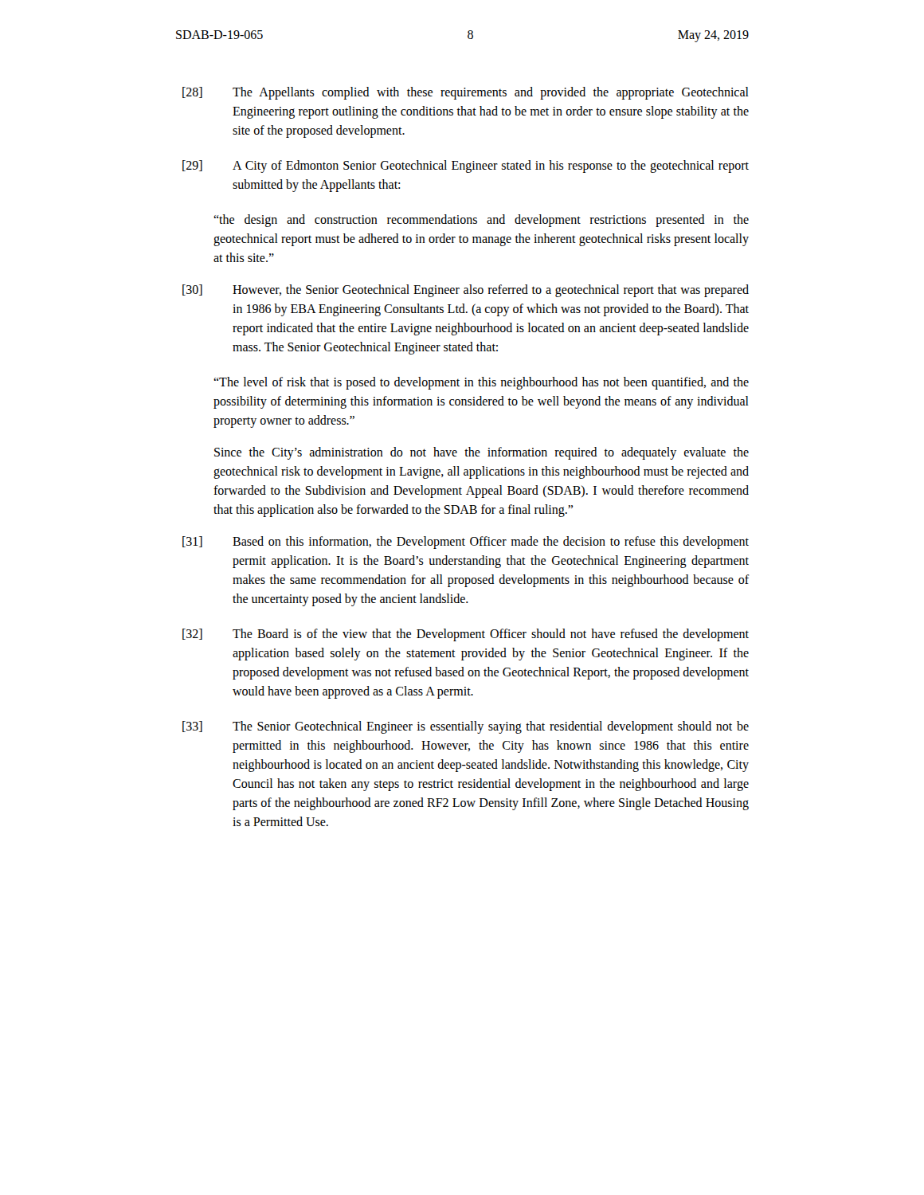SDAB-D-19-065 8 May 24, 2019
[28] The Appellants complied with these requirements and provided the appropriate Geotechnical Engineering report outlining the conditions that had to be met in order to ensure slope stability at the site of the proposed development.
[29] A City of Edmonton Senior Geotechnical Engineer stated in his response to the geotechnical report submitted by the Appellants that:
“the design and construction recommendations and development restrictions presented in the geotechnical report must be adhered to in order to manage the inherent geotechnical risks present locally at this site.”
[30] However, the Senior Geotechnical Engineer also referred to a geotechnical report that was prepared in 1986 by EBA Engineering Consultants Ltd. (a copy of which was not provided to the Board). That report indicated that the entire Lavigne neighbourhood is located on an ancient deep-seated landslide mass. The Senior Geotechnical Engineer stated that:
“The level of risk that is posed to development in this neighbourhood has not been quantified, and the possibility of determining this information is considered to be well beyond the means of any individual property owner to address.”
Since the City’s administration do not have the information required to adequately evaluate the geotechnical risk to development in Lavigne, all applications in this neighbourhood must be rejected and forwarded to the Subdivision and Development Appeal Board (SDAB). I would therefore recommend that this application also be forwarded to the SDAB for a final ruling.”
[31] Based on this information, the Development Officer made the decision to refuse this development permit application. It is the Board’s understanding that the Geotechnical Engineering department makes the same recommendation for all proposed developments in this neighbourhood because of the uncertainty posed by the ancient landslide.
[32] The Board is of the view that the Development Officer should not have refused the development application based solely on the statement provided by the Senior Geotechnical Engineer. If the proposed development was not refused based on the Geotechnical Report, the proposed development would have been approved as a Class A permit.
[33] The Senior Geotechnical Engineer is essentially saying that residential development should not be permitted in this neighbourhood. However, the City has known since 1986 that this entire neighbourhood is located on an ancient deep-seated landslide. Notwithstanding this knowledge, City Council has not taken any steps to restrict residential development in the neighbourhood and large parts of the neighbourhood are zoned RF2 Low Density Infill Zone, where Single Detached Housing is a Permitted Use.